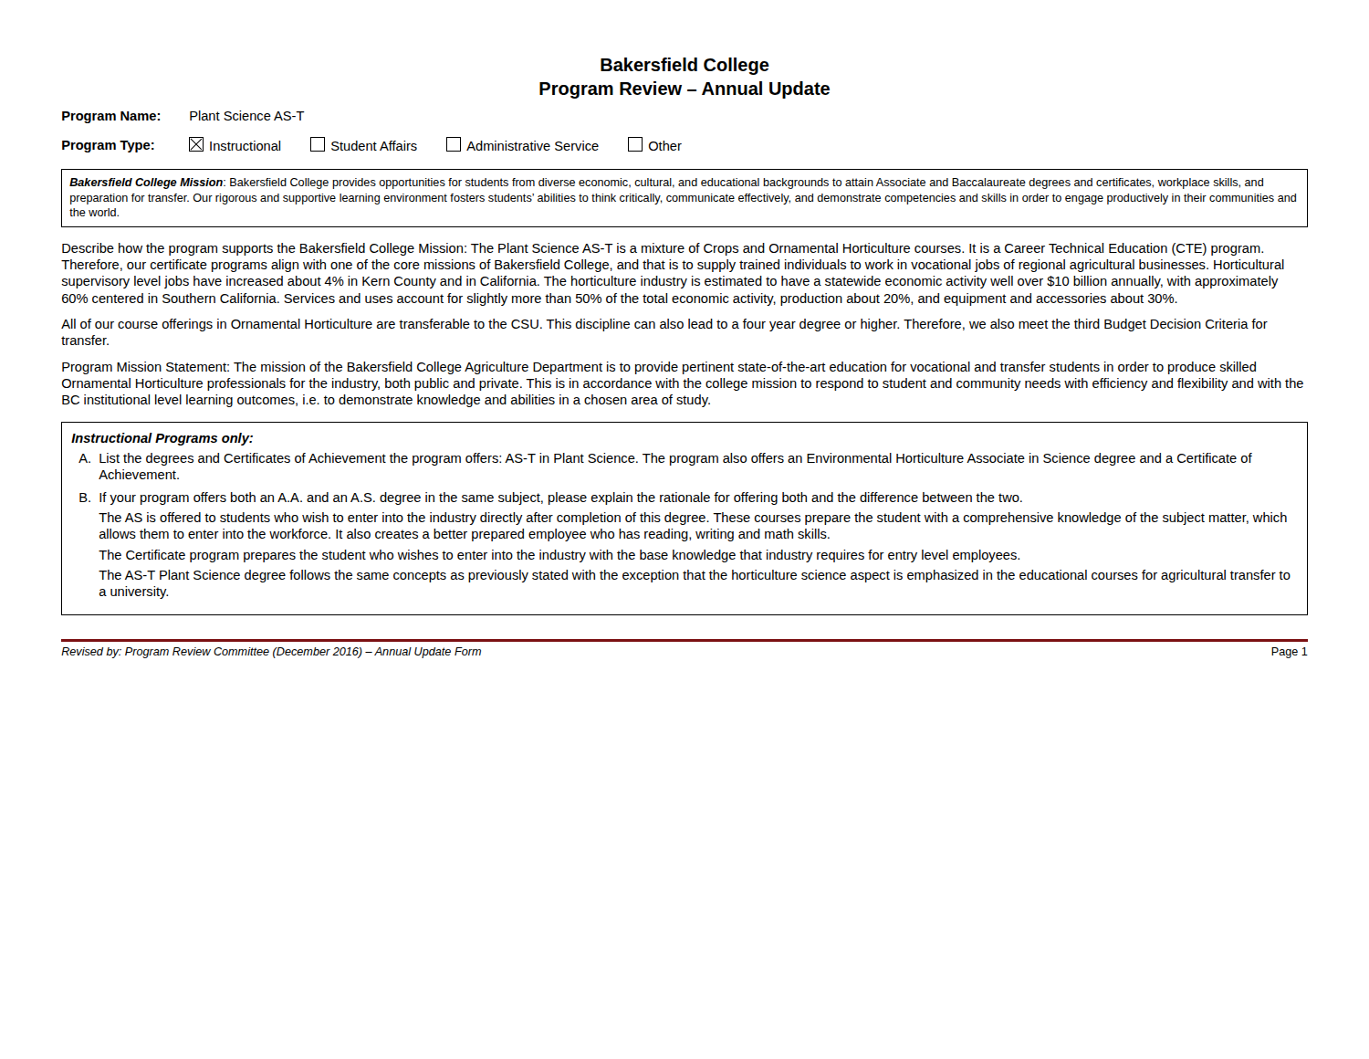Bakersfield College
Program Review – Annual Update
| Program Name: | Plant Science AS-T | |
| Program Type: | Instructional Student Affairs Administrative Service Other |
Bakersfield College Mission: Bakersfield College provides opportunities for students from diverse economic, cultural, and educational backgrounds to attain Associate and Baccalaureate degrees and certificates, workplace skills, and preparation for transfer. Our rigorous and supportive learning environment fosters students’ abilities to think critically, communicate effectively, and demonstrate competencies and skills in order to engage productively in their communities and the world.
Describe how the program supports the Bakersfield College Mission: The Plant Science AS-T is a mixture of Crops and Ornamental Horticulture courses. It is a Career Technical Education (CTE) program. Therefore, our certificate programs align with one of the core missions of Bakersfield College, and that is to supply trained individuals to work in vocational jobs of regional agricultural businesses. Horticultural supervisory level jobs have increased about 4% in Kern County and in California. The horticulture industry is estimated to have a statewide economic activity well over $10 billion annually, with approximately 60% centered in Southern California. Services and uses account for slightly more than 50% of the total economic activity, production about 20%, and equipment and accessories about 30%.
All of our course offerings in Ornamental Horticulture are transferable to the CSU. This discipline can also lead to a four year degree or higher. Therefore, we also meet the third Budget Decision Criteria for transfer.
Program Mission Statement: The mission of the Bakersfield College Agriculture Department is to provide pertinent state-of-the-art education for vocational and transfer students in order to produce skilled Ornamental Horticulture professionals for the industry, both public and private. This is in accordance with the college mission to respond to student and community needs with efficiency and flexibility and with the BC institutional level learning outcomes, i.e. to demonstrate knowledge and abilities in a chosen area of study.
Instructional Programs only:
List the degrees and Certificates of Achievement the program offers: AS-T in Plant Science. The program also offers an Environmental Horticulture Associate in Science degree and a Certificate of Achievement.
If your program offers both an A.A. and an A.S. degree in the same subject, please explain the rationale for offering both and the difference between the two.
The AS is offered to students who wish to enter into the industry directly after completion of this degree. These courses prepare the student with a comprehensive knowledge of the subject matter, which allows them to enter into the workforce. It also creates a better prepared employee who has reading, writing and math skills.
The Certificate program prepares the student who wishes to enter into the industry with the base knowledge that industry requires for entry level employees.
The AS-T Plant Science degree follows the same concepts as previously stated with the exception that the horticulture science aspect is emphasized in the educational courses for agricultural transfer to a university.
Revised by: Program Review Committee (December 2016) – Annual Update Form Page 1